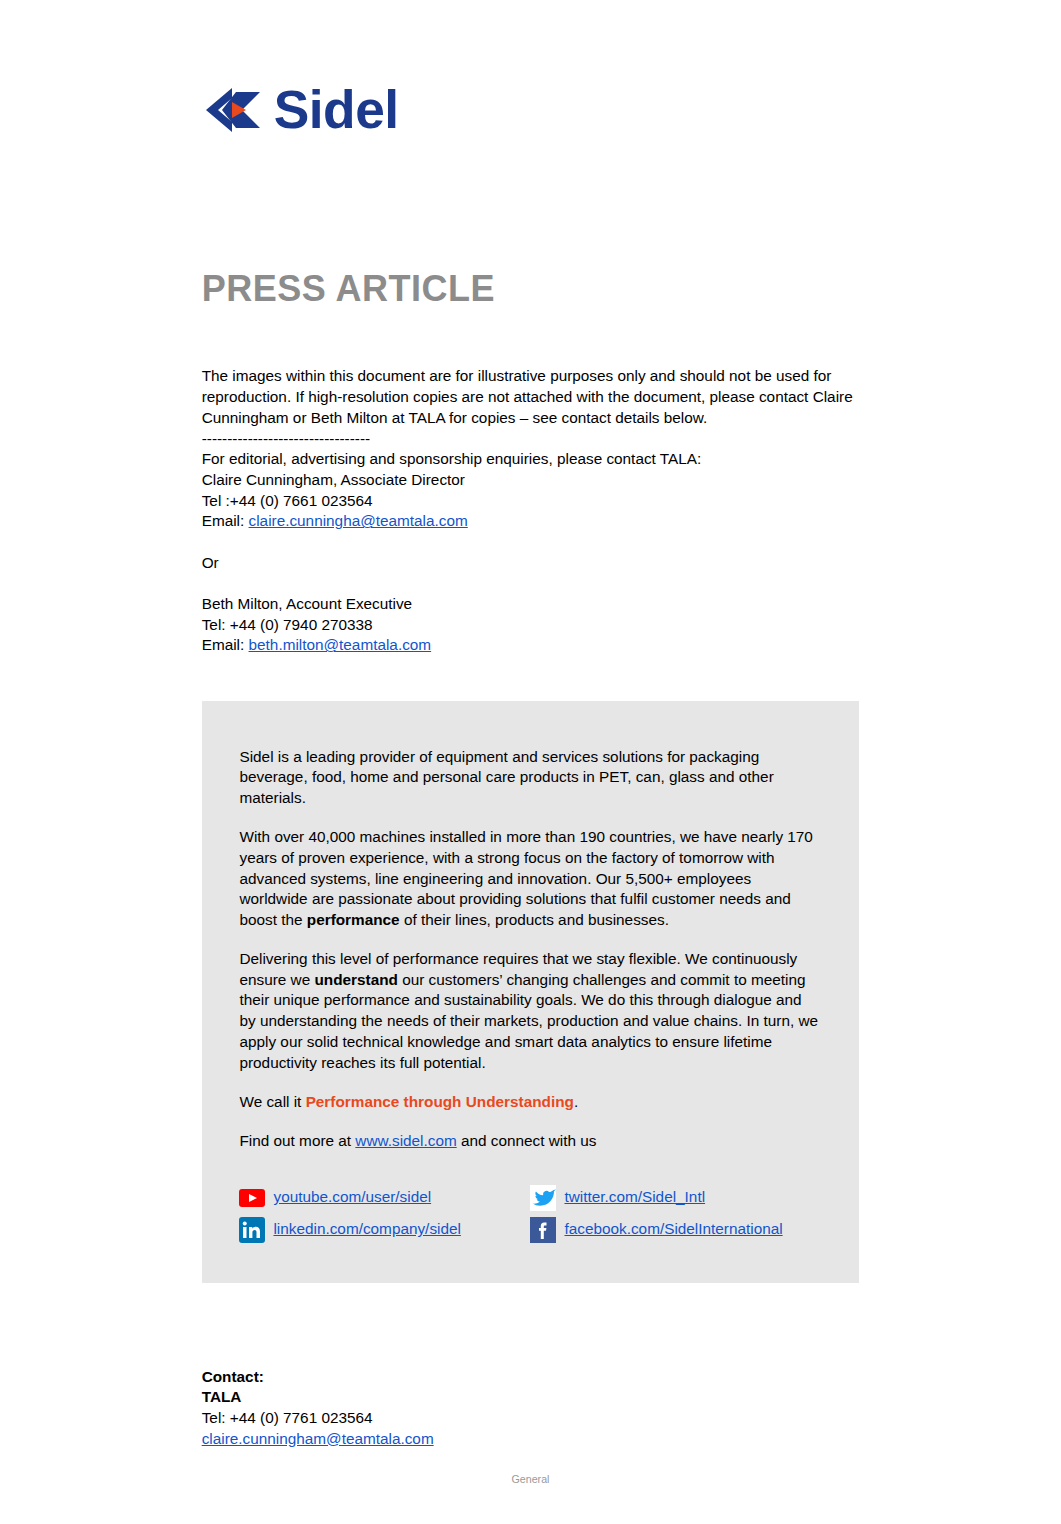Sidel
PRESS ARTICLE
The images within this document are for illustrative purposes only and should not be used for reproduction. If high-resolution copies are not attached with the document, please contact Claire Cunningham or Beth Milton at TALA for copies – see contact details below.
---------------------------------
For editorial, advertising and sponsorship enquiries, please contact TALA:
Claire Cunningham, Associate Director
Tel :+44 (0) 7661 023564
Email: claire.cunningha@teamtala.com
Or
Beth Milton, Account Executive
Tel: +44 (0) 7940 270338
Email: beth.milton@teamtala.com
Sidel is a leading provider of equipment and services solutions for packaging beverage, food, home and personal care products in PET, can, glass and other materials.
With over 40,000 machines installed in more than 190 countries, we have nearly 170 years of proven experience, with a strong focus on the factory of tomorrow with advanced systems, line engineering and innovation. Our 5,500+ employees worldwide are passionate about providing solutions that fulfil customer needs and boost the performance of their lines, products and businesses.
Delivering this level of performance requires that we stay flexible. We continuously ensure we understand our customers’ changing challenges and commit to meeting their unique performance and sustainability goals. We do this through dialogue and by understanding the needs of their markets, production and value chains. In turn, we apply our solid technical knowledge and smart data analytics to ensure lifetime productivity reaches its full potential.
We call it Performance through Understanding.
Find out more at www.sidel.com and connect with us
| | youtube.com/user/sidel | | twitter.com/Sidel_Intl |
| | linkedin.com/company/sidel | | facebook.com/SidelInternational |
Contact:
TALA
Tel: +44 (0) 7761 023564
claire.cunningham@teamtala.com
General